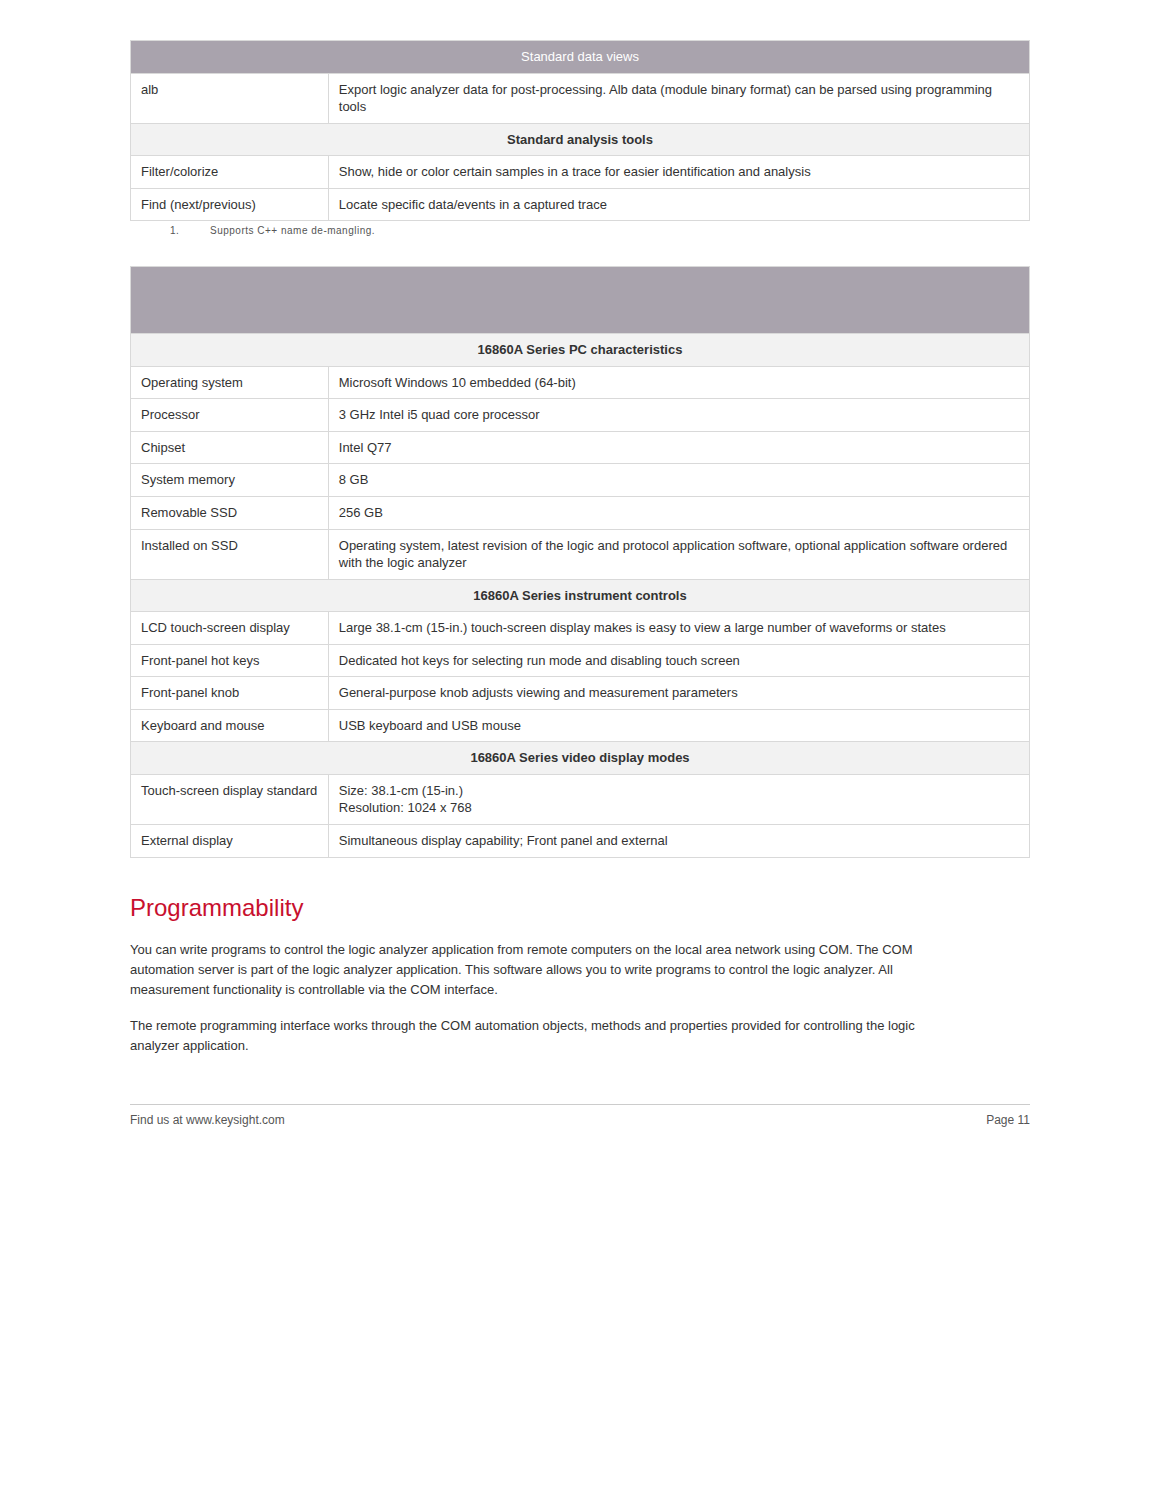| Standard data views |
| alb | Export logic analyzer data for post-processing. Alb data (module binary format) can be parsed using programming tools |
| Standard analysis tools |
| Filter/colorize | Show, hide or color certain samples in a trace for easier identification and analysis |
| Find (next/previous) | Locate specific data/events in a captured trace |
1. Supports C++ name de-mangling.
| 16860A Series PC characteristics |
| Operating system | Microsoft Windows 10 embedded (64-bit) |
| Processor | 3 GHz Intel i5 quad core processor |
| Chipset | Intel Q77 |
| System memory | 8 GB |
| Removable SSD | 256 GB |
| Installed on SSD | Operating system, latest revision of the logic and protocol application software, optional application software ordered with the logic analyzer |
| 16860A Series instrument controls |
| LCD touch-screen display | Large 38.1-cm (15-in.) touch-screen display makes is easy to view a large number of waveforms or states |
| Front-panel hot keys | Dedicated hot keys for selecting run mode and disabling touch screen |
| Front-panel knob | General-purpose knob adjusts viewing and measurement parameters |
| Keyboard and mouse | USB keyboard and USB mouse |
| 16860A Series video display modes |
| Touch-screen display standard | Size: 38.1-cm (15-in.) Resolution: 1024 x 768 |
| External display | Simultaneous display capability; Front panel and external |
Programmability
You can write programs to control the logic analyzer application from remote computers on the local area network using COM. The COM automation server is part of the logic analyzer application. This software allows you to write programs to control the logic analyzer. All measurement functionality is controllable via the COM interface.
The remote programming interface works through the COM automation objects, methods and properties provided for controlling the logic analyzer application.
Find us at www.keysight.com Page 11